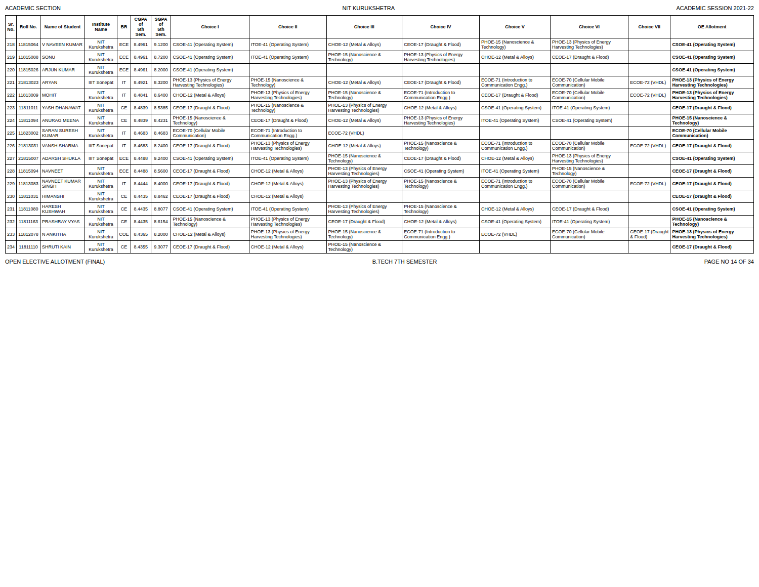ACADEMIC SECTION NIT KURUKSHETRA ACADEMIC SESSION 2021-22
| Sr. No. | Roll No. | Name of Student | Institute Name | BR | CGPA of 5th Sem. | SGPA of 5th Sem. | Choice I | Choice II | Choice III | Choice IV | Choice V | Choice VI | Choice VII | OE Allotment |
| --- | --- | --- | --- | --- | --- | --- | --- | --- | --- | --- | --- | --- | --- | --- |
| 218 | 11815064 | V NAVEEN KUMAR | NIT Kurukshetra | ECE | 8.4961 | 9.1200 | CSOE-41 (Operating System) | ITOE-41 (Operating System) | CHOE-12 (Metal & Alloys) | CEOE-17 (Draught & Flood) | PHOE-15 (Nanoscience & Technology) | PHOE-13 (Physics of Energy Harvesting Technologies) | | CSOE-41 (Operating System) |
| 219 | 11815088 | SONU | NIT Kurukshetra | ECE | 8.4961 | 8.7200 | CSOE-41 (Operating System) | ITOE-41 (Operating System) | PHOE-15 (Nanoscience & Technology) | PHOE-13 (Physics of Energy Harvesting Technologies) | CHOE-12 (Metal & Alloys) | CEOE-17 (Draught & Flood) | | CSOE-41 (Operating System) |
| 220 | 11815026 | ARJUN KUMAR | NIT Kurukshetra | ECE | 8.4961 | 8.2000 | CSOE-41 (Operating System) | | | | | | | CSOE-41 (Operating System) |
| 221 | 21813023 | ARYAN | IIIT Sonepat | IT | 8.4921 | 8.3200 | PHOE-13 (Physics of Energy Harvesting Technologies) | PHOE-15 (Nanoscience & Technology) | CHOE-12 (Metal & Alloys) | CEOE-17 (Draught & Flood) | ECOE-71 (Introduction to Communication Engg.) | ECOE-70 (Cellular Mobile Communication) | ECOE-72 (VHDL) | PHOE-13 (Physics of Energy Harvesting Technologies) |
| 222 | 11813009 | MOHIT | NIT Kurukshetra | IT | 8.4841 | 8.6400 | CHOE-12 (Metal & Alloys) | PHOE-13 (Physics of Energy Harvesting Technologies) | PHOE-15 (Nanoscience & Technology) | ECOE-71 (Introduction to Communication Engg.) | CEOE-17 (Draught & Flood) | ECOE-70 (Cellular Mobile Communication) | ECOE-72 (VHDL) | PHOE-13 (Physics of Energy Harvesting Technologies) |
| 223 | 11811011 | YASH DHANAWAT | NIT Kurukshetra | CE | 8.4839 | 8.5385 | CEOE-17 (Draught & Flood) | PHOE-15 (Nanoscience & Technology) | PHOE-13 (Physics of Energy Harvesting Technologies) | CHOE-12 (Metal & Alloys) | CSOE-41 (Operating System) | ITOE-41 (Operating System) | | CEOE-17 (Draught & Flood) |
| 224 | 11811094 | ANURAG MEENA | NIT Kurukshetra | CE | 8.4839 | 8.4231 | PHOE-15 (Nanoscience & Technology) | CEOE-17 (Draught & Flood) | CHOE-12 (Metal & Alloys) | PHOE-13 (Physics of Energy Harvesting Technologies) | ITOE-41 (Operating System) | CSOE-41 (Operating System) | | PHOE-15 (Nanoscience & Technology) |
| 225 | 11823002 | SARAN SURESH KUMAR | NIT Kurukshetra | IT | 8.4683 | 8.4683 | ECOE-70 (Cellular Mobile Communication) | ECOE-71 (Introduction to Communication Engg.) | ECOE-72 (VHDL) | | | | | ECOE-70 (Cellular Mobile Communication) |
| 226 | 21813031 | VANSH SHARMA | IIIT Sonepat | IT | 8.4683 | 8.2400 | CEOE-17 (Draught & Flood) | PHOE-13 (Physics of Energy Harvesting Technologies) | CHOE-12 (Metal & Alloys) | PHOE-15 (Nanoscience & Technology) | ECOE-71 (Introduction to Communication Engg.) | ECOE-70 (Cellular Mobile Communication) | ECOE-72 (VHDL) | CEOE-17 (Draught & Flood) |
| 227 | 21815007 | ADARSH SHUKLA | IIIT Sonepat | ECE | 8.4488 | 9.2400 | CSOE-41 (Operating System) | ITOE-41 (Operating System) | PHOE-15 (Nanoscience & Technology) | CEOE-17 (Draught & Flood) | CHOE-12 (Metal & Alloys) | PHOE-13 (Physics of Energy Harvesting Technologies) | | CSOE-41 (Operating System) |
| 228 | 11815094 | NAVNEET | NIT Kurukshetra | ECE | 8.4488 | 8.5600 | CEOE-17 (Draught & Flood) | CHOE-12 (Metal & Alloys) | PHOE-13 (Physics of Energy Harvesting Technologies) | CSOE-41 (Operating System) | ITOE-41 (Operating System) | PHOE-15 (Nanoscience & Technology) | | CEOE-17 (Draught & Flood) |
| 229 | 11813083 | NAVNEET KUMAR SINGH | NIT Kurukshetra | IT | 8.4444 | 8.4000 | CEOE-17 (Draught & Flood) | CHOE-12 (Metal & Alloys) | PHOE-13 (Physics of Energy Harvesting Technologies) | PHOE-15 (Nanoscience & Technology) | ECOE-71 (Introduction to Communication Engg.) | ECOE-70 (Cellular Mobile Communication) | ECOE-72 (VHDL) | CEOE-17 (Draught & Flood) |
| 230 | 11811031 | HIMANSHI | NIT Kurukshetra | CE | 8.4435 | 8.8462 | CEOE-17 (Draught & Flood) | CHOE-12 (Metal & Alloys) | | | | | | CEOE-17 (Draught & Flood) |
| 231 | 11811080 | HARESH KUSHWAH | NIT Kurukshetra | CE | 8.4435 | 8.8077 | CSOE-41 (Operating System) | ITOE-41 (Operating System) | PHOE-13 (Physics of Energy Harvesting Technologies) | PHOE-15 (Nanoscience & Technology) | CHOE-12 (Metal & Alloys) | CEOE-17 (Draught & Flood) | | CSOE-41 (Operating System) |
| 232 | 11811163 | PRASHRAY VYAS | NIT Kurukshetra | CE | 8.4435 | 8.6154 | PHOE-15 (Nanoscience & Technology) | PHOE-13 (Physics of Energy Harvesting Technologies) | CEOE-17 (Draught & Flood) | CHOE-12 (Metal & Alloys) | CSOE-41 (Operating System) | ITOE-41 (Operating System) | | PHOE-15 (Nanoscience & Technology) |
| 233 | 11812078 | N ANKITHA | NIT Kurukshetra | COE | 8.4365 | 8.2000 | CHOE-12 (Metal & Alloys) | PHOE-13 (Physics of Energy Harvesting Technologies) | PHOE-15 (Nanoscience & Technology) | ECOE-71 (Introduction to Communication Engg.) | ECOE-72 (VHDL) | ECOE-70 (Cellular Mobile Communication) | CEOE-17 (Draught & Flood) | PHOE-13 (Physics of Energy Harvesting Technologies) |
| 234 | 11811110 | SHRUTI KAIN | NIT Kurukshetra | CE | 8.4355 | 9.3077 | CEOE-17 (Draught & Flood) | CHOE-12 (Metal & Alloys) | PHOE-15 (Nanoscience & Technology) | | | | | CEOE-17 (Draught & Flood) |
OPEN ELECTIVE ALLOTMENT (FINAL) B.TECH 7TH SEMESTER PAGE NO 14 OF 34